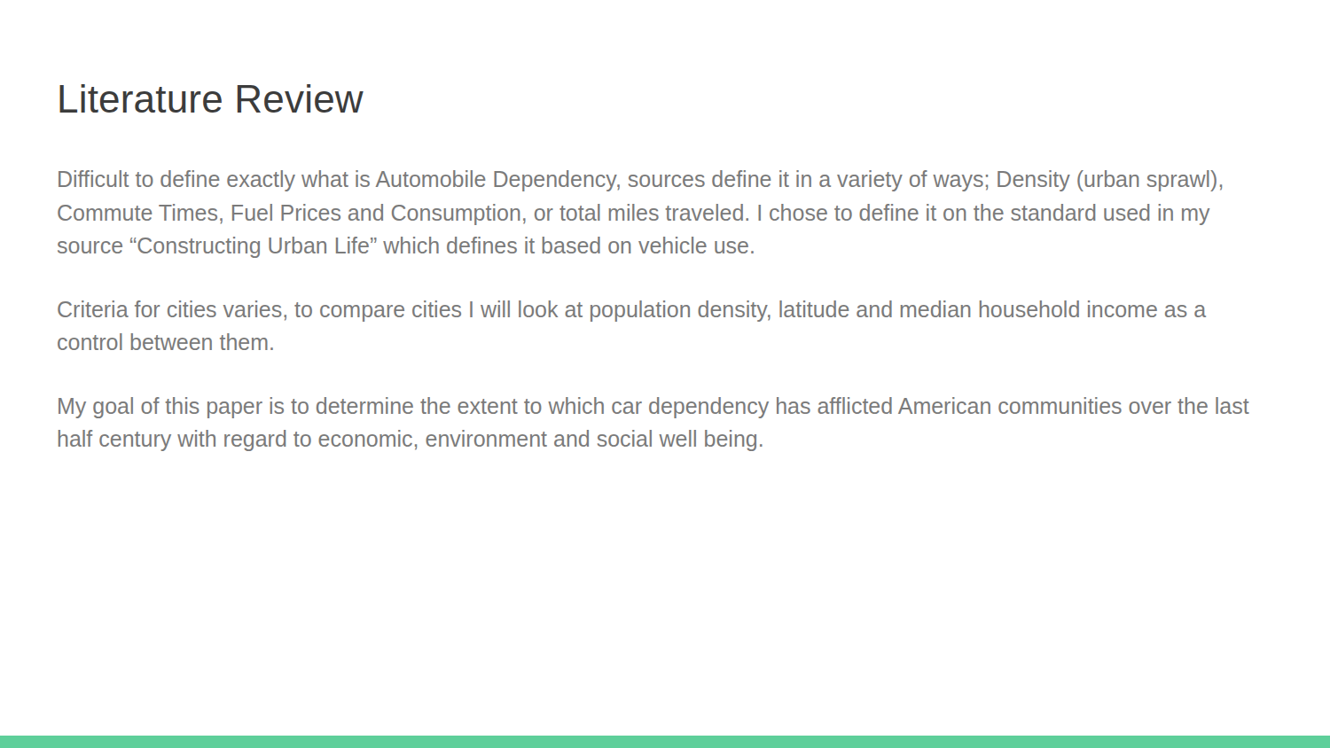Literature Review
Difficult to define exactly what is Automobile Dependency, sources define it in a variety of ways; Density (urban sprawl), Commute Times, Fuel Prices and Consumption, or total miles traveled. I chose to define it on the standard used in my source “Constructing Urban Life” which defines it based on vehicle use.
Criteria for cities varies, to compare cities I will look at population density, latitude and median household income as a control between them.
My goal of this paper is to determine the extent to which car dependency has afflicted American communities over the last half century with regard to economic, environment and social well being.